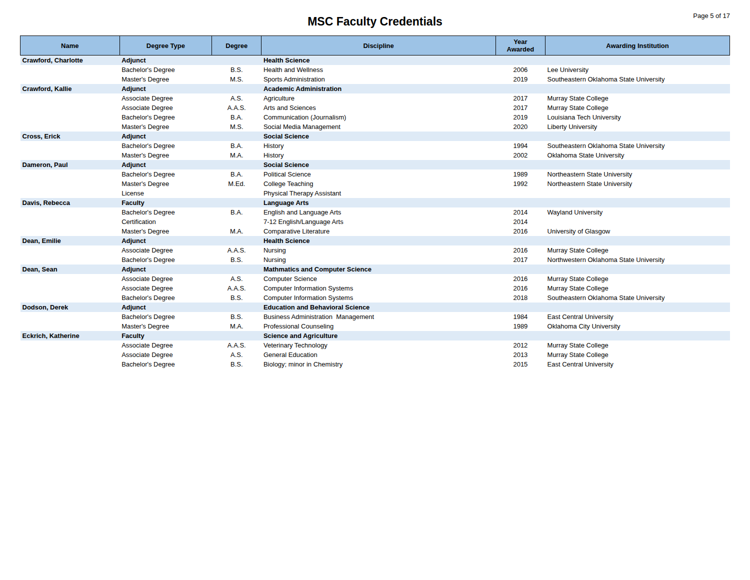Page 5 of 17
MSC Faculty Credentials
| Name | Degree Type | Degree | Discipline | Year Awarded | Awarding Institution |
| --- | --- | --- | --- | --- | --- |
| Crawford, Charlotte | Adjunct | | Health Science | | |
| | Bachelor's Degree | B.S. | Health and Wellness | 2006 | Lee University |
| | Master's Degree | M.S. | Sports Administration | 2019 | Southeastern Oklahoma State University |
| Crawford, Kallie | Adjunct | | Academic Administration | | |
| | Associate Degree | A.S. | Agriculture | 2017 | Murray State College |
| | Associate Degree | A.A.S. | Arts and Sciences | 2017 | Murray State College |
| | Bachelor's Degree | B.A. | Communication (Journalism) | 2019 | Louisiana Tech University |
| | Master's Degree | M.S. | Social Media Management | 2020 | Liberty University |
| Cross, Erick | Adjunct | | Social Science | | |
| | Bachelor's Degree | B.A. | History | 1994 | Southeastern Oklahoma State University |
| | Master's Degree | M.A. | History | 2002 | Oklahoma State University |
| Dameron, Paul | Adjunct | | Social Science | | |
| | Bachelor's Degree | B.A. | Political Science | 1989 | Northeastern State University |
| | Master's Degree | M.Ed. | College Teaching | 1992 | Northeastern State University |
| | License | | Physical Therapy Assistant | | |
| Davis, Rebecca | Faculty | | Language Arts | | |
| | Bachelor's Degree | B.A. | English and Language Arts | 2014 | Wayland University |
| | Certification | | 7-12 English/Language Arts | 2014 | |
| | Master's Degree | M.A. | Comparative Literature | 2016 | University of Glasgow |
| Dean, Emilie | Adjunct | | Health Science | | |
| | Associate Degree | A.A.S. | Nursing | 2016 | Murray State College |
| | Bachelor's Degree | B.S. | Nursing | 2017 | Northwestern Oklahoma State University |
| Dean, Sean | Adjunct | | Mathmatics and Computer Science | | |
| | Associate Degree | A.S. | Computer Science | 2016 | Murray State College |
| | Associate Degree | A.A.S. | Computer Information Systems | 2016 | Murray State College |
| | Bachelor's Degree | B.S. | Computer Information Systems | 2018 | Southeastern Oklahoma State University |
| Dodson, Derek | Adjunct | | Education and Behavioral Science | | |
| | Bachelor's Degree | B.S. | Business Administration Management | 1984 | East Central University |
| | Master's Degree | M.A. | Professional Counseling | 1989 | Oklahoma City University |
| Eckrich, Katherine | Faculty | | Science and Agriculture | | |
| | Associate Degree | A.A.S. | Veterinary Technology | 2012 | Murray State College |
| | Associate Degree | A.S. | General Education | 2013 | Murray State College |
| | Bachelor's Degree | B.S. | Biology; minor in Chemistry | 2015 | East Central University |